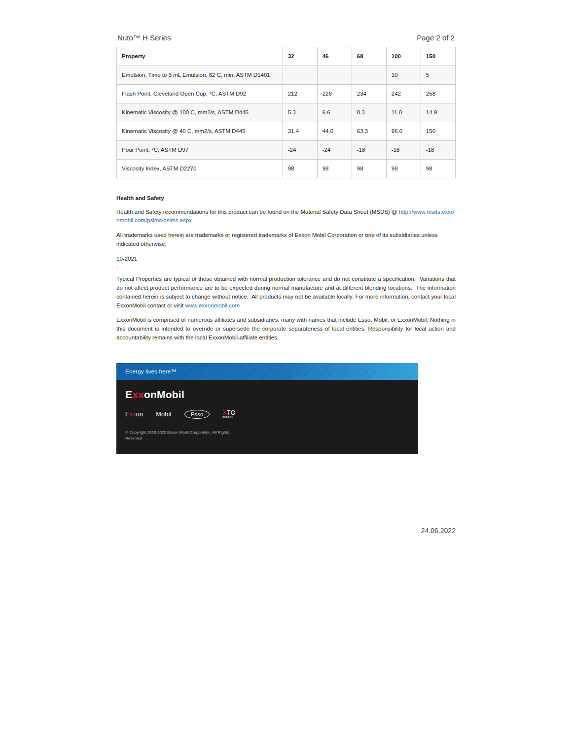Nuto™ H Series
Page 2 of 2
| Property | 32 | 46 | 68 | 100 | 150 |
| --- | --- | --- | --- | --- | --- |
| Emulsion, Time to 3 mL Emulsion, 82 C, min, ASTM D1401 | | | | 10 | 5 |
| Flash Point, Cleveland Open Cup, °C, ASTM D92 | 212 | 226 | 234 | 242 | 258 |
| Kinematic Viscosity @ 100 C, mm2/s, ASTM D445 | 5.3 | 6.6 | 8.3 | 11.0 | 14.9 |
| Kinematic Viscosity @ 40 C, mm2/s, ASTM D445 | 31.4 | 44.0 | 63.3 | 96.0 | 150 |
| Pour Point, °C, ASTM D97 | -24 | -24 | -18 | -18 | -18 |
| Viscosity Index, ASTM D2270 | 98 | 98 | 98 | 98 | 98 |
Health and Safety
Health and Safety recommendations for this product can be found on the Material Safety Data Sheet (MSDS) @ http://www.msds.exxonmobil.com/psims/psims.aspx
All trademarks used herein are trademarks or registered trademarks of Exxon Mobil Corporation or one of its subsidiaries unless indicated otherwise.
10-2021
.
Typical Properties are typical of those obtained with normal production tolerance and do not constitute a specification. Variations that do not affect product performance are to be expected during normal manufacture and at different blending locations. The information contained herein is subject to change without notice. All products may not be available locally. For more information, contact your local ExxonMobil contact or visit www.exxonmobil.com
ExxonMobil is comprised of numerous affiliates and subsidiaries, many with names that include Esso, Mobil, or ExxonMobil. Nothing in this document is intended to override or supersede the corporate separateness of local entities. Responsibility for local action and accountability remains with the local ExxonMobil-affiliate entities.
Energy lives here™
ExxonMobil
Exxon
Mobil
Esso
XTOENERGY
© Copyright 2003-2022 Exxon Mobil Corporation. All Rights Reserved
24.06.2022